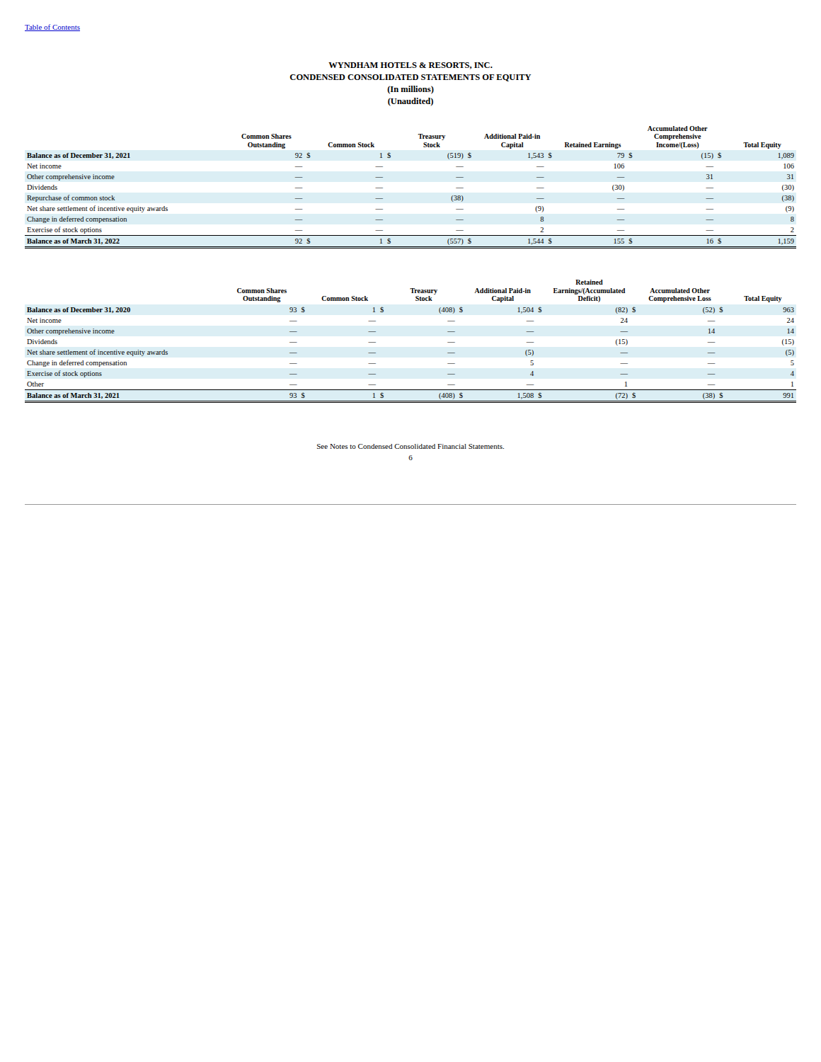Table of Contents
WYNDHAM HOTELS & RESORTS, INC.
CONDENSED CONSOLIDATED STATEMENTS OF EQUITY
(In millions)
(Unaudited)
| | Common Shares Outstanding | | Common Stock | | Treasury Stock | | Additional Paid-in Capital | | Retained Earnings | | Accumulated Other Comprehensive Income/(Loss) | | Total Equity |
| Balance as of December 31, 2021 | 92 | $ | 1 | $ | (519) | $ | 1,543 | $ | 79 | $ | (15) | $ | 1,089 |
| Net income | — | | — | | — | | — | | 106 | | — | | 106 |
| Other comprehensive income | — | | — | | — | | — | | — | | 31 | | 31 |
| Dividends | — | | — | | — | | — | | (30) | | — | | (30) |
| Repurchase of common stock | — | | — | | (38) | | — | | — | | — | | (38) |
| Net share settlement of incentive equity awards | — | | — | | — | | (9) | | — | | — | | (9) |
| Change in deferred compensation | — | | — | | — | | 8 | | — | | — | | 8 |
| Exercise of stock options | — | | — | | — | | 2 | | — | | — | | 2 |
| Balance as of March 31, 2022 | 92 | $ | 1 | $ | (557) | $ | 1,544 | $ | 155 | $ | 16 | $ | 1,159 |
| | Common Shares Outstanding | | Common Stock | | Treasury Stock | | Additional Paid-in Capital | | Retained Earnings/(Accumulated Deficit) | | Accumulated Other Comprehensive Loss | | Total Equity |
| Balance as of December 31, 2020 | 93 | $ | 1 | $ | (408) | $ | 1,504 | $ | (82) | $ | (52) | $ | 963 |
| Net income | — | | — | | — | | — | | 24 | | — | | 24 |
| Other comprehensive income | — | | — | | — | | — | | — | | 14 | | 14 |
| Dividends | — | | — | | — | | — | | (15) | | — | | (15) |
| Net share settlement of incentive equity awards | — | | — | | — | | (5) | | — | | — | | (5) |
| Change in deferred compensation | — | | — | | — | | 5 | | — | | — | | 5 |
| Exercise of stock options | — | | — | | — | | 4 | | — | | — | | 4 |
| Other | — | | — | | — | | — | | 1 | | — | | 1 |
| Balance as of March 31, 2021 | 93 | $ | 1 | $ | (408) | $ | 1,508 | $ | (72) | $ | (38) | $ | 991 |
See Notes to Condensed Consolidated Financial Statements.
6